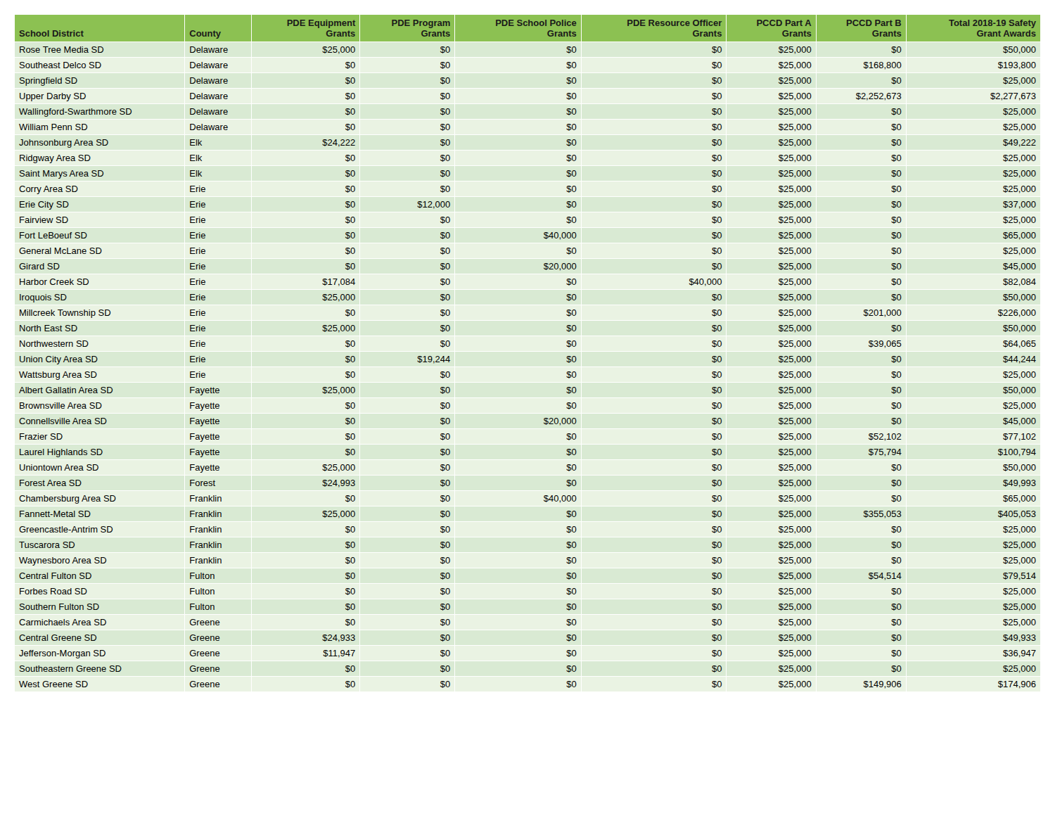| School District | County | PDE Equipment Grants | PDE Program Grants | PDE School Police Grants | PDE Resource Officer Grants | PCCD Part A Grants | PCCD Part B Grants | Total 2018-19 Safety Grant Awards |
| --- | --- | --- | --- | --- | --- | --- | --- | --- |
| Rose Tree Media SD | Delaware | $25,000 | $0 | $0 | $0 | $25,000 | $0 | $50,000 |
| Southeast Delco SD | Delaware | $0 | $0 | $0 | $0 | $25,000 | $168,800 | $193,800 |
| Springfield SD | Delaware | $0 | $0 | $0 | $0 | $25,000 | $0 | $25,000 |
| Upper Darby SD | Delaware | $0 | $0 | $0 | $0 | $25,000 | $2,252,673 | $2,277,673 |
| Wallingford-Swarthmore SD | Delaware | $0 | $0 | $0 | $0 | $25,000 | $0 | $25,000 |
| William Penn SD | Delaware | $0 | $0 | $0 | $0 | $25,000 | $0 | $25,000 |
| Johnsonburg Area SD | Elk | $24,222 | $0 | $0 | $0 | $25,000 | $0 | $49,222 |
| Ridgway Area SD | Elk | $0 | $0 | $0 | $0 | $25,000 | $0 | $25,000 |
| Saint Marys Area SD | Elk | $0 | $0 | $0 | $0 | $25,000 | $0 | $25,000 |
| Corry Area SD | Erie | $0 | $0 | $0 | $0 | $25,000 | $0 | $25,000 |
| Erie City SD | Erie | $0 | $12,000 | $0 | $0 | $25,000 | $0 | $37,000 |
| Fairview SD | Erie | $0 | $0 | $0 | $0 | $25,000 | $0 | $25,000 |
| Fort LeBoeuf SD | Erie | $0 | $0 | $40,000 | $0 | $25,000 | $0 | $65,000 |
| General McLane SD | Erie | $0 | $0 | $0 | $0 | $25,000 | $0 | $25,000 |
| Girard SD | Erie | $0 | $0 | $20,000 | $0 | $25,000 | $0 | $45,000 |
| Harbor Creek SD | Erie | $17,084 | $0 | $0 | $40,000 | $25,000 | $0 | $82,084 |
| Iroquois SD | Erie | $25,000 | $0 | $0 | $0 | $25,000 | $0 | $50,000 |
| Millcreek Township SD | Erie | $0 | $0 | $0 | $0 | $25,000 | $201,000 | $226,000 |
| North East SD | Erie | $25,000 | $0 | $0 | $0 | $25,000 | $0 | $50,000 |
| Northwestern SD | Erie | $0 | $0 | $0 | $0 | $25,000 | $39,065 | $64,065 |
| Union City Area SD | Erie | $0 | $19,244 | $0 | $0 | $25,000 | $0 | $44,244 |
| Wattsburg Area SD | Erie | $0 | $0 | $0 | $0 | $25,000 | $0 | $25,000 |
| Albert Gallatin Area SD | Fayette | $25,000 | $0 | $0 | $0 | $25,000 | $0 | $50,000 |
| Brownsville Area SD | Fayette | $0 | $0 | $0 | $0 | $25,000 | $0 | $25,000 |
| Connellsville Area SD | Fayette | $0 | $0 | $20,000 | $0 | $25,000 | $0 | $45,000 |
| Frazier SD | Fayette | $0 | $0 | $0 | $0 | $25,000 | $52,102 | $77,102 |
| Laurel Highlands SD | Fayette | $0 | $0 | $0 | $0 | $25,000 | $75,794 | $100,794 |
| Uniontown Area SD | Fayette | $25,000 | $0 | $0 | $0 | $25,000 | $0 | $50,000 |
| Forest Area SD | Forest | $24,993 | $0 | $0 | $0 | $25,000 | $0 | $49,993 |
| Chambersburg Area SD | Franklin | $0 | $0 | $40,000 | $0 | $25,000 | $0 | $65,000 |
| Fannett-Metal SD | Franklin | $25,000 | $0 | $0 | $0 | $25,000 | $355,053 | $405,053 |
| Greencastle-Antrim SD | Franklin | $0 | $0 | $0 | $0 | $25,000 | $0 | $25,000 |
| Tuscarora SD | Franklin | $0 | $0 | $0 | $0 | $25,000 | $0 | $25,000 |
| Waynesboro Area SD | Franklin | $0 | $0 | $0 | $0 | $25,000 | $0 | $25,000 |
| Central Fulton SD | Fulton | $0 | $0 | $0 | $0 | $25,000 | $54,514 | $79,514 |
| Forbes Road SD | Fulton | $0 | $0 | $0 | $0 | $25,000 | $0 | $25,000 |
| Southern Fulton SD | Fulton | $0 | $0 | $0 | $0 | $25,000 | $0 | $25,000 |
| Carmichaels Area SD | Greene | $0 | $0 | $0 | $0 | $25,000 | $0 | $25,000 |
| Central Greene SD | Greene | $24,933 | $0 | $0 | $0 | $25,000 | $0 | $49,933 |
| Jefferson-Morgan SD | Greene | $11,947 | $0 | $0 | $0 | $25,000 | $0 | $36,947 |
| Southeastern Greene SD | Greene | $0 | $0 | $0 | $0 | $25,000 | $0 | $25,000 |
| West Greene SD | Greene | $0 | $0 | $0 | $0 | $25,000 | $149,906 | $174,906 |